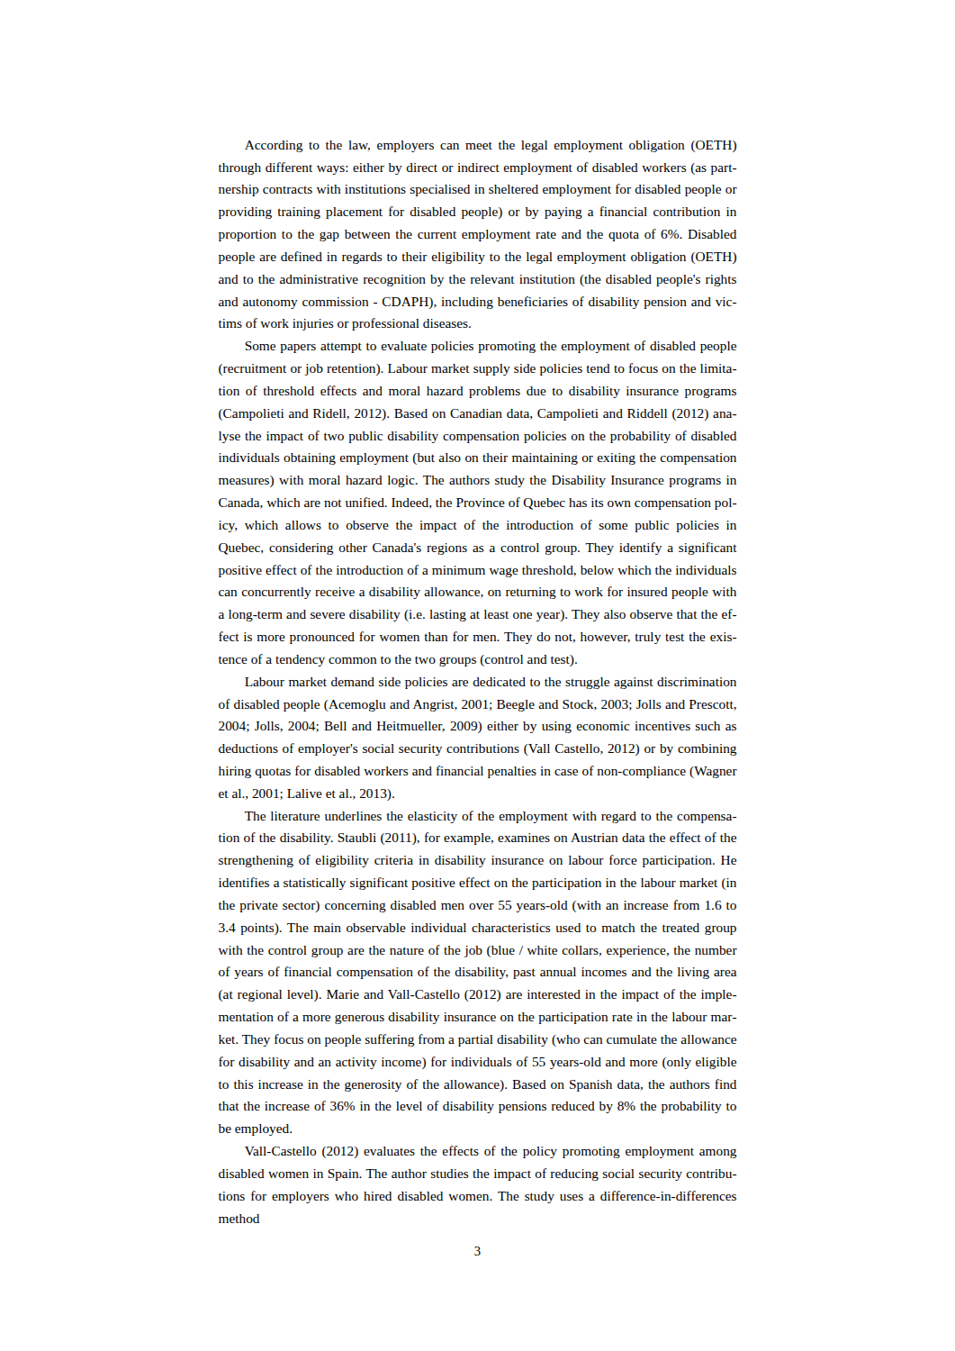According to the law, employers can meet the legal employment obligation (OETH) through different ways: either by direct or indirect employment of disabled workers (as partnership contracts with institutions specialised in sheltered employment for disabled people or providing training placement for disabled people) or by paying a financial contribution in proportion to the gap between the current employment rate and the quota of 6%. Disabled people are defined in regards to their eligibility to the legal employment obligation (OETH) and to the administrative recognition by the relevant institution (the disabled people's rights and autonomy commission - CDAPH), including beneficiaries of disability pension and victims of work injuries or professional diseases.
Some papers attempt to evaluate policies promoting the employment of disabled people (recruitment or job retention). Labour market supply side policies tend to focus on the limitation of threshold effects and moral hazard problems due to disability insurance programs (Campolieti and Ridell, 2012). Based on Canadian data, Campolieti and Riddell (2012) analyse the impact of two public disability compensation policies on the probability of disabled individuals obtaining employment (but also on their maintaining or exiting the compensation measures) with moral hazard logic. The authors study the Disability Insurance programs in Canada, which are not unified. Indeed, the Province of Quebec has its own compensation policy, which allows to observe the impact of the introduction of some public policies in Quebec, considering other Canada's regions as a control group. They identify a significant positive effect of the introduction of a minimum wage threshold, below which the individuals can concurrently receive a disability allowance, on returning to work for insured people with a long-term and severe disability (i.e. lasting at least one year). They also observe that the effect is more pronounced for women than for men. They do not, however, truly test the existence of a tendency common to the two groups (control and test).
Labour market demand side policies are dedicated to the struggle against discrimination of disabled people (Acemoglu and Angrist, 2001; Beegle and Stock, 2003; Jolls and Prescott, 2004; Jolls, 2004; Bell and Heitmueller, 2009) either by using economic incentives such as deductions of employer's social security contributions (Vall Castello, 2012) or by combining hiring quotas for disabled workers and financial penalties in case of non-compliance (Wagner et al., 2001; Lalive et al., 2013).
The literature underlines the elasticity of the employment with regard to the compensation of the disability. Staubli (2011), for example, examines on Austrian data the effect of the strengthening of eligibility criteria in disability insurance on labour force participation. He identifies a statistically significant positive effect on the participation in the labour market (in the private sector) concerning disabled men over 55 years-old (with an increase from 1.6 to 3.4 points). The main observable individual characteristics used to match the treated group with the control group are the nature of the job (blue / white collars, experience, the number of years of financial compensation of the disability, past annual incomes and the living area (at regional level). Marie and Vall-Castello (2012) are interested in the impact of the implementation of a more generous disability insurance on the participation rate in the labour market. They focus on people suffering from a partial disability (who can cumulate the allowance for disability and an activity income) for individuals of 55 years-old and more (only eligible to this increase in the generosity of the allowance). Based on Spanish data, the authors find that the increase of 36% in the level of disability pensions reduced by 8% the probability to be employed.
Vall-Castello (2012) evaluates the effects of the policy promoting employment among disabled women in Spain. The author studies the impact of reducing social security contributions for employers who hired disabled women. The study uses a difference-in-differences method
3